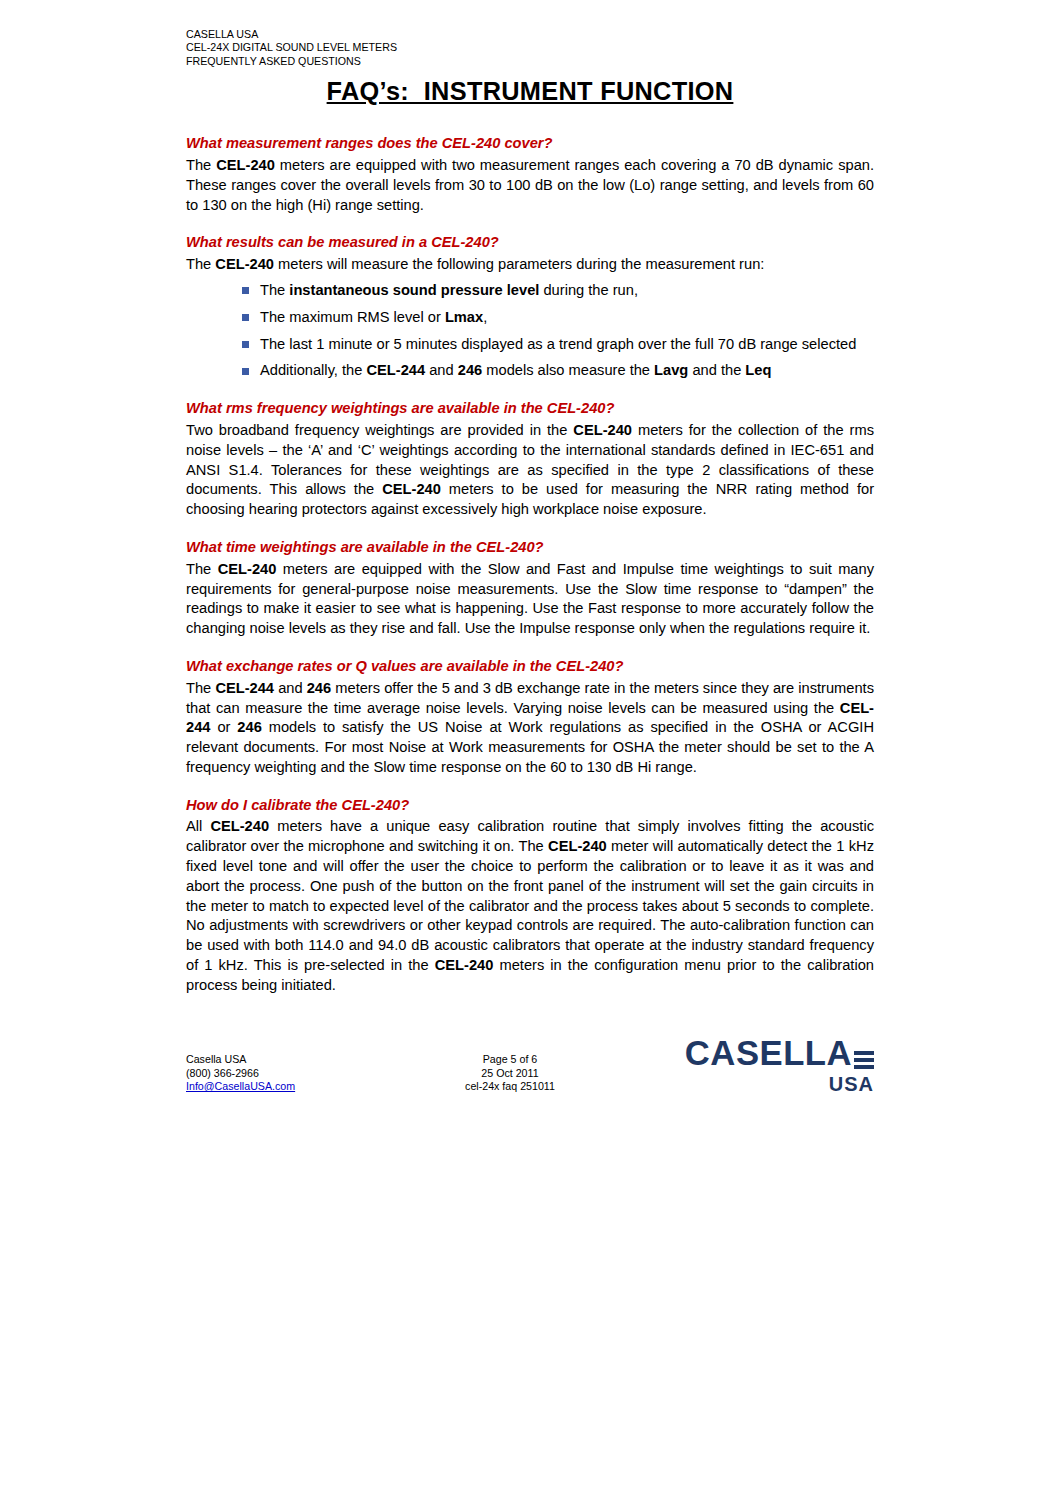CASELLA USA
CEL-24X DIGITAL SOUND LEVEL METERS
FREQUENTLY ASKED QUESTIONS
FAQ’s: INSTRUMENT FUNCTION
What measurement ranges does the CEL-240 cover?
The CEL-240 meters are equipped with two measurement ranges each covering a 70 dB dynamic span. These ranges cover the overall levels from 30 to 100 dB on the low (Lo) range setting, and levels from 60 to 130 on the high (Hi) range setting.
What results can be measured in a CEL-240?
The CEL-240 meters will measure the following parameters during the measurement run:
The instantaneous sound pressure level during the run,
The maximum RMS level or Lmax,
The last 1 minute or 5 minutes displayed as a trend graph over the full 70 dB range selected
Additionally, the CEL-244 and 246 models also measure the Lavg and the Leq
What rms frequency weightings are available in the CEL-240?
Two broadband frequency weightings are provided in the CEL-240 meters for the collection of the rms noise levels – the ‘A’ and ‘C’ weightings according to the international standards defined in IEC-651 and ANSI S1.4. Tolerances for these weightings are as specified in the type 2 classifications of these documents. This allows the CEL-240 meters to be used for measuring the NRR rating method for choosing hearing protectors against excessively high workplace noise exposure.
What time weightings are available in the CEL-240?
The CEL-240 meters are equipped with the Slow and Fast and Impulse time weightings to suit many requirements for general-purpose noise measurements. Use the Slow time response to “dampen” the readings to make it easier to see what is happening. Use the Fast response to more accurately follow the changing noise levels as they rise and fall. Use the Impulse response only when the regulations require it.
What exchange rates or Q values are available in the CEL-240?
The CEL-244 and 246 meters offer the 5 and 3 dB exchange rate in the meters since they are instruments that can measure the time average noise levels. Varying noise levels can be measured using the CEL-244 or 246 models to satisfy the US Noise at Work regulations as specified in the OSHA or ACGIH relevant documents. For most Noise at Work measurements for OSHA the meter should be set to the A frequency weighting and the Slow time response on the 60 to 130 dB Hi range.
How do I calibrate the CEL-240?
All CEL-240 meters have a unique easy calibration routine that simply involves fitting the acoustic calibrator over the microphone and switching it on. The CEL-240 meter will automatically detect the 1 kHz fixed level tone and will offer the user the choice to perform the calibration or to leave it as it was and abort the process. One push of the button on the front panel of the instrument will set the gain circuits in the meter to match to expected level of the calibrator and the process takes about 5 seconds to complete. No adjustments with screwdrivers or other keypad controls are required. The auto-calibration function can be used with both 114.0 and 94.0 dB acoustic calibrators that operate at the industry standard frequency of 1 kHz. This is pre-selected in the CEL-240 meters in the configuration menu prior to the calibration process being initiated.
Casella USA
(800) 366-2966
Info@CasellaUSA.com
Page 5 of 6
25 Oct 2011
cel-24x faq 251011
CASELLA
USA